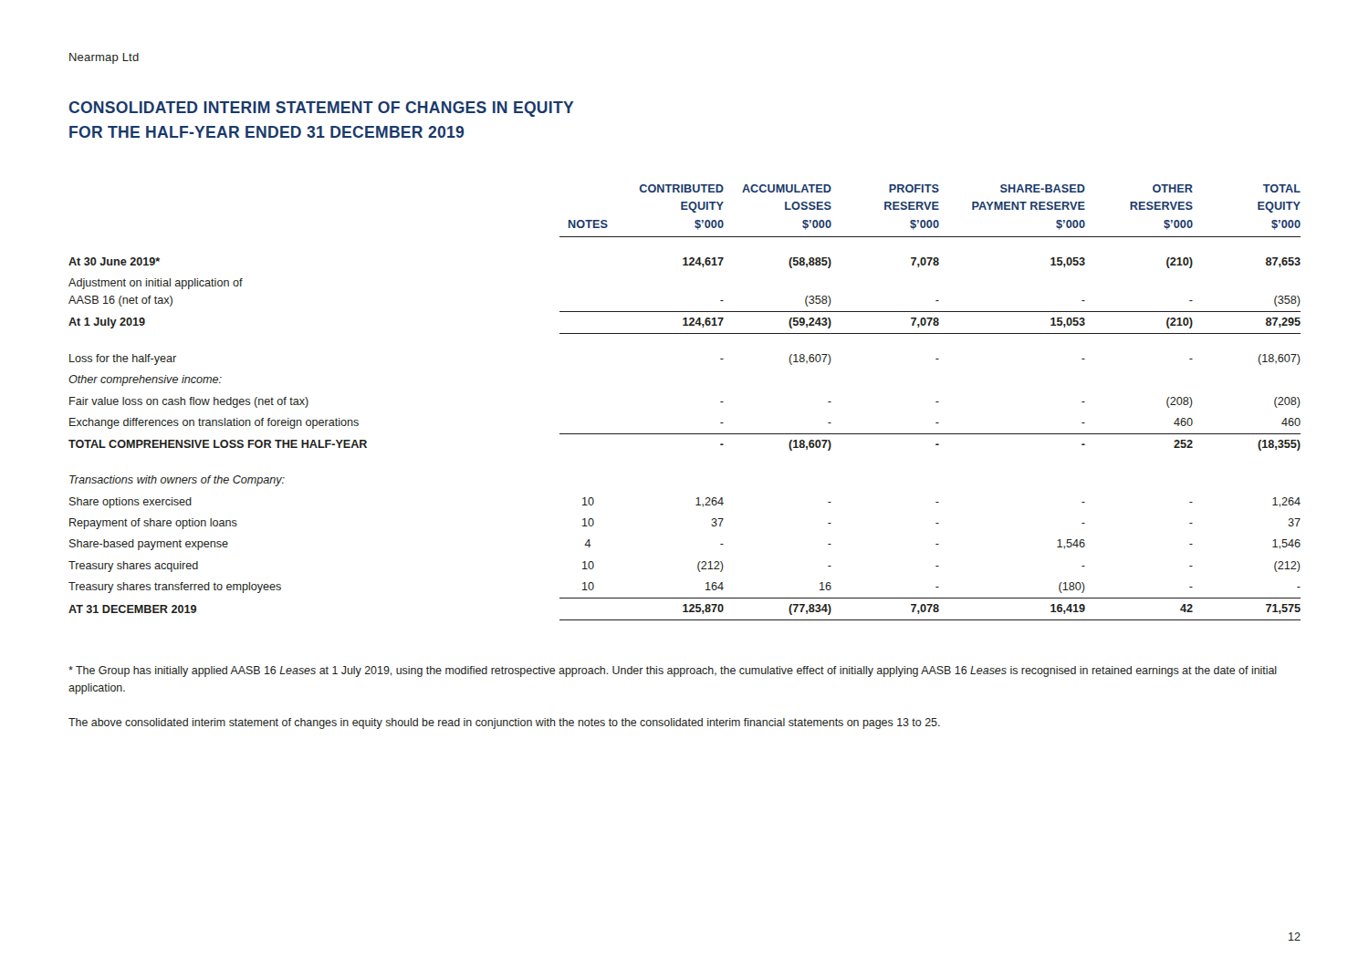Nearmap Ltd
CONSOLIDATED INTERIM STATEMENT OF CHANGES IN EQUITY
FOR THE HALF-YEAR ENDED 31 DECEMBER 2019
| | | CONTRIBUTED | ACCUMULATED | PROFITS | SHARE-BASED | OTHER | TOTAL |
| --- | --- | --- | --- | --- | --- | --- | --- |
| | | EQUITY | LOSSES | RESERVE | PAYMENT RESERVE | RESERVES | EQUITY |
| | NOTES | $’000 | $’000 | $’000 | $’000 | $’000 | $’000 |
| At 30 June 2019* | | 124,617 | (58,885) | 7,078 | 15,053 | (210) | 87,653 |
| Adjustment on initial application of AASB 16 (net of tax) | | - | (358) | - | - | - | (358) |
| At 1 July 2019 | | 124,617 | (59,243) | 7,078 | 15,053 | (210) | 87,295 |
| Loss for the half-year | | - | (18,607) | - | - | - | (18,607) |
| Other comprehensive income: | | | | | | | |
| Fair value loss on cash flow hedges (net of tax) | | - | - | - | - | (208) | (208) |
| Exchange differences on translation of foreign operations | | - | - | - | - | 460 | 460 |
| TOTAL COMPREHENSIVE LOSS FOR THE HALF-YEAR | | - | (18,607) | - | - | 252 | (18,355) |
| Transactions with owners of the Company: | | | | | | | |
| Share options exercised | 10 | 1,264 | - | - | - | - | 1,264 |
| Repayment of share option loans | 10 | 37 | - | - | - | - | 37 |
| Share-based payment expense | 4 | - | - | - | 1,546 | - | 1,546 |
| Treasury shares acquired | 10 | (212) | - | - | - | - | (212) |
| Treasury shares transferred to employees | 10 | 164 | 16 | - | (180) | - | - |
| AT 31 DECEMBER 2019 | | 125,870 | (77,834) | 7,078 | 16,419 | 42 | 71,575 |
* The Group has initially applied AASB 16 Leases at 1 July 2019, using the modified retrospective approach. Under this approach, the cumulative effect of initially applying AASB 16 Leases is recognised in retained earnings at the date of initial application.
The above consolidated interim statement of changes in equity should be read in conjunction with the notes to the consolidated interim financial statements on pages 13 to 25.
12